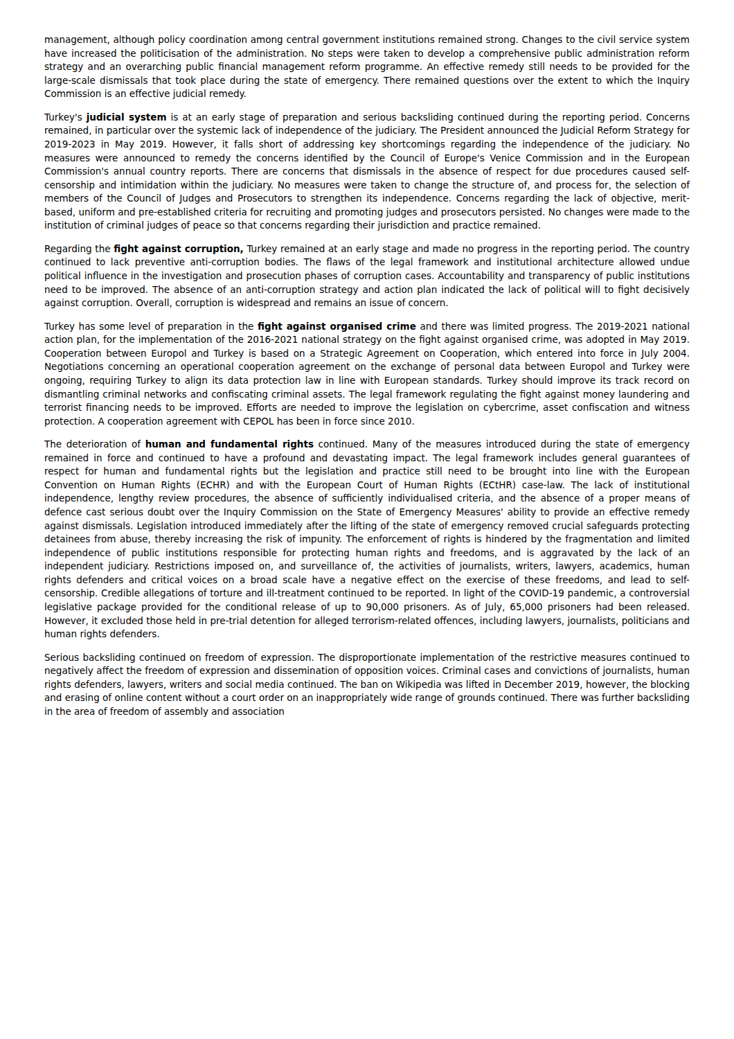management, although policy coordination among central government institutions remained strong. Changes to the civil service system have increased the politicisation of the administration. No steps were taken to develop a comprehensive public administration reform strategy and an overarching public financial management reform programme. An effective remedy still needs to be provided for the large-scale dismissals that took place during the state of emergency. There remained questions over the extent to which the Inquiry Commission is an effective judicial remedy.
Turkey's judicial system is at an early stage of preparation and serious backsliding continued during the reporting period. Concerns remained, in particular over the systemic lack of independence of the judiciary. The President announced the Judicial Reform Strategy for 2019-2023 in May 2019. However, it falls short of addressing key shortcomings regarding the independence of the judiciary. No measures were announced to remedy the concerns identified by the Council of Europe's Venice Commission and in the European Commission's annual country reports. There are concerns that dismissals in the absence of respect for due procedures caused self-censorship and intimidation within the judiciary. No measures were taken to change the structure of, and process for, the selection of members of the Council of Judges and Prosecutors to strengthen its independence. Concerns regarding the lack of objective, merit-based, uniform and pre-established criteria for recruiting and promoting judges and prosecutors persisted. No changes were made to the institution of criminal judges of peace so that concerns regarding their jurisdiction and practice remained.
Regarding the fight against corruption, Turkey remained at an early stage and made no progress in the reporting period. The country continued to lack preventive anti-corruption bodies. The flaws of the legal framework and institutional architecture allowed undue political influence in the investigation and prosecution phases of corruption cases. Accountability and transparency of public institutions need to be improved. The absence of an anti-corruption strategy and action plan indicated the lack of political will to fight decisively against corruption. Overall, corruption is widespread and remains an issue of concern.
Turkey has some level of preparation in the fight against organised crime and there was limited progress. The 2019-2021 national action plan, for the implementation of the 2016-2021 national strategy on the fight against organised crime, was adopted in May 2019. Cooperation between Europol and Turkey is based on a Strategic Agreement on Cooperation, which entered into force in July 2004. Negotiations concerning an operational cooperation agreement on the exchange of personal data between Europol and Turkey were ongoing, requiring Turkey to align its data protection law in line with European standards. Turkey should improve its track record on dismantling criminal networks and confiscating criminal assets. The legal framework regulating the fight against money laundering and terrorist financing needs to be improved. Efforts are needed to improve the legislation on cybercrime, asset confiscation and witness protection. A cooperation agreement with CEPOL has been in force since 2010.
The deterioration of human and fundamental rights continued. Many of the measures introduced during the state of emergency remained in force and continued to have a profound and devastating impact. The legal framework includes general guarantees of respect for human and fundamental rights but the legislation and practice still need to be brought into line with the European Convention on Human Rights (ECHR) and with the European Court of Human Rights (ECtHR) case-law. The lack of institutional independence, lengthy review procedures, the absence of sufficiently individualised criteria, and the absence of a proper means of defence cast serious doubt over the Inquiry Commission on the State of Emergency Measures' ability to provide an effective remedy against dismissals. Legislation introduced immediately after the lifting of the state of emergency removed crucial safeguards protecting detainees from abuse, thereby increasing the risk of impunity. The enforcement of rights is hindered by the fragmentation and limited independence of public institutions responsible for protecting human rights and freedoms, and is aggravated by the lack of an independent judiciary. Restrictions imposed on, and surveillance of, the activities of journalists, writers, lawyers, academics, human rights defenders and critical voices on a broad scale have a negative effect on the exercise of these freedoms, and lead to self-censorship. Credible allegations of torture and ill-treatment continued to be reported. In light of the COVID-19 pandemic, a controversial legislative package provided for the conditional release of up to 90,000 prisoners. As of July, 65,000 prisoners had been released. However, it excluded those held in pre-trial detention for alleged terrorism-related offences, including lawyers, journalists, politicians and human rights defenders.
Serious backsliding continued on freedom of expression. The disproportionate implementation of the restrictive measures continued to negatively affect the freedom of expression and dissemination of opposition voices. Criminal cases and convictions of journalists, human rights defenders, lawyers, writers and social media continued. The ban on Wikipedia was lifted in December 2019, however, the blocking and erasing of online content without a court order on an inappropriately wide range of grounds continued. There was further backsliding in the area of freedom of assembly and association